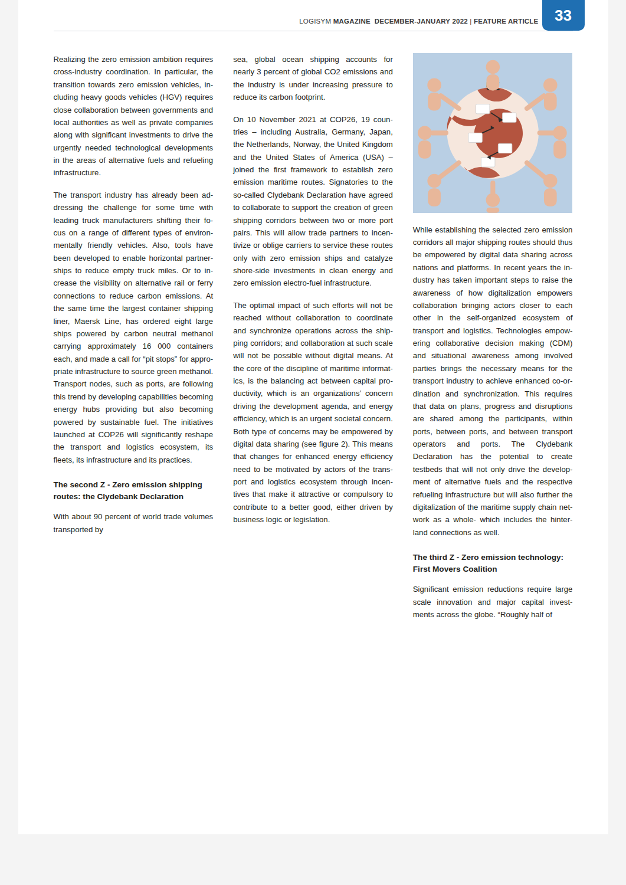LOGISYM MAGAZINE DECEMBER-JANUARY 2022 | FEATURE ARTICLE
33
Realizing the zero emission ambition requires cross-industry coordination. In particular, the transition towards zero emission vehicles, including heavy goods vehicles (HGV) requires close collaboration between governments and local authorities as well as private companies along with significant investments to drive the urgently needed technological developments in the areas of alternative fuels and refueling infrastructure.
The transport industry has already been addressing the challenge for some time with leading truck manufacturers shifting their focus on a range of different types of environmentally friendly vehicles. Also, tools have been developed to enable horizontal partnerships to reduce empty truck miles. Or to increase the visibility on alternative rail or ferry connections to reduce carbon emissions. At the same time the largest container shipping liner, Maersk Line, has ordered eight large ships powered by carbon neutral methanol carrying approximately 16 000 containers each, and made a call for “pit stops” for appropriate infrastructure to source green methanol. Transport nodes, such as ports, are following this trend by developing capabilities becoming energy hubs providing but also becoming powered by sustainable fuel. The initiatives launched at COP26 will significantly reshape the transport and logistics ecosystem, its fleets, its infrastructure and its practices.
The second Z - Zero emission shipping routes: the Clydebank Declaration
With about 90 percent of world trade volumes transported by
sea, global ocean shipping accounts for nearly 3 percent of global CO2 emissions and the industry is under increasing pressure to reduce its carbon footprint.
On 10 November 2021 at COP26, 19 countries – including Australia, Germany, Japan, the Netherlands, Norway, the United Kingdom and the United States of America (USA) – joined the first framework to establish zero emission maritime routes. Signatories to the so-called Clydebank Declaration have agreed to collaborate to support the creation of green shipping corridors between two or more port pairs. This will allow trade partners to incentivize or oblige carriers to service these routes only with zero emission ships and catalyze shore-side investments in clean energy and zero emission electro-fuel infrastructure.
The optimal impact of such efforts will not be reached without collaboration to coordinate and synchronize operations across the shipping corridors; and collaboration at such scale will not be possible without digital means. At the core of the discipline of maritime informatics, is the balancing act between capital productivity, which is an organizations’ concern driving the development agenda, and energy efficiency, which is an urgent societal concern. Both type of concerns may be empowered by digital data sharing (see figure 2). This means that changes for enhanced energy efficiency need to be motivated by actors of the transport and logistics ecosystem through incentives that make it attractive or compulsory to contribute to a better good, either driven by business logic or legislation.
5Z
While establishing the selected zero emission corridors all major shipping routes should thus be empowered by digital data sharing across nations and platforms. In recent years the industry has taken important steps to raise the awareness of how digitalization empowers collaboration bringing actors closer to each other in the self-organized ecosystem of transport and logistics. Technologies empowering collaborative decision making (CDM) and situational awareness among involved parties brings the necessary means for the transport industry to achieve enhanced co-ordination and synchronization. This requires that data on plans, progress and disruptions are shared among the participants, within ports, between ports, and between transport operators and ports. The Clydebank Declaration has the potential to create testbeds that will not only drive the development of alternative fuels and the respective refueling infrastructure but will also further the digitalization of the maritime supply chain network as a whole- which includes the hinterland connections as well.
The third Z - Zero emission technology: First Movers Coalition
Significant emission reductions require large scale innovation and major capital investments across the globe. “Roughly half of